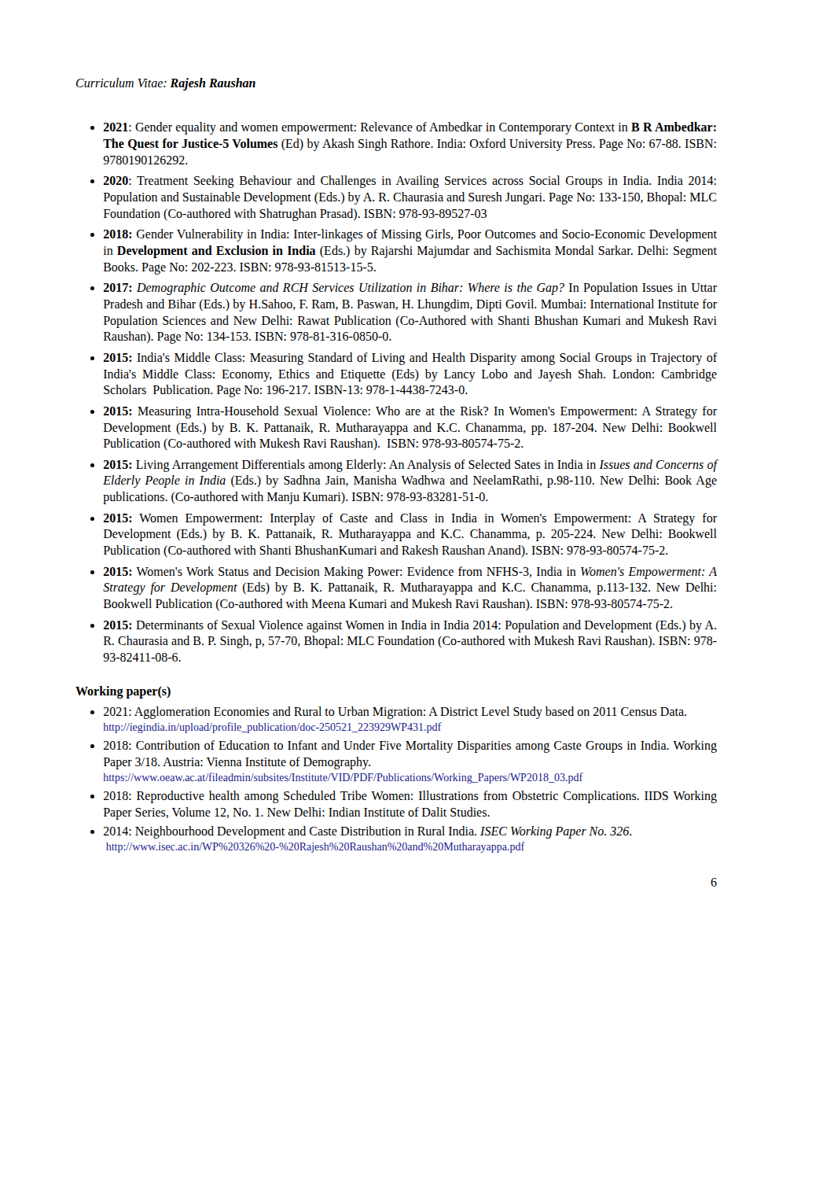Curriculum Vitae: Rajesh Raushan
2021: Gender equality and women empowerment: Relevance of Ambedkar in Contemporary Context in B R Ambedkar: The Quest for Justice-5 Volumes (Ed) by Akash Singh Rathore. India: Oxford University Press. Page No: 67-88. ISBN: 9780190126292.
2020: Treatment Seeking Behaviour and Challenges in Availing Services across Social Groups in India. India 2014: Population and Sustainable Development (Eds.) by A. R. Chaurasia and Suresh Jungari. Page No: 133-150, Bhopal: MLC Foundation (Co-authored with Shatrughan Prasad). ISBN: 978-93-89527-03
2018: Gender Vulnerability in India: Inter-linkages of Missing Girls, Poor Outcomes and Socio-Economic Development in Development and Exclusion in India (Eds.) by Rajarshi Majumdar and Sachismita Mondal Sarkar. Delhi: Segment Books. Page No: 202-223. ISBN: 978-93-81513-15-5.
2017: Demographic Outcome and RCH Services Utilization in Bihar: Where is the Gap? In Population Issues in Uttar Pradesh and Bihar (Eds.) by H.Sahoo, F. Ram, B. Paswan, H. Lhungdim, Dipti Govil. Mumbai: International Institute for Population Sciences and New Delhi: Rawat Publication (Co-Authored with Shanti Bhushan Kumari and Mukesh Ravi Raushan). Page No: 134-153. ISBN: 978-81-316-0850-0.
2015: India's Middle Class: Measuring Standard of Living and Health Disparity among Social Groups in Trajectory of India's Middle Class: Economy, Ethics and Etiquette (Eds) by Lancy Lobo and Jayesh Shah. London: Cambridge Scholars Publication. Page No: 196-217. ISBN-13: 978-1-4438-7243-0.
2015: Measuring Intra-Household Sexual Violence: Who are at the Risk? In Women's Empowerment: A Strategy for Development (Eds.) by B. K. Pattanaik, R. Mutharayappa and K.C. Chanamma, pp. 187-204. New Delhi: Bookwell Publication (Co-authored with Mukesh Ravi Raushan). ISBN: 978-93-80574-75-2.
2015: Living Arrangement Differentials among Elderly: An Analysis of Selected Sates in India in Issues and Concerns of Elderly People in India (Eds.) by Sadhna Jain, Manisha Wadhwa and NeelamRathi, p.98-110. New Delhi: Book Age publications. (Co-authored with Manju Kumari). ISBN: 978-93-83281-51-0.
2015: Women Empowerment: Interplay of Caste and Class in India in Women's Empowerment: A Strategy for Development (Eds.) by B. K. Pattanaik, R. Mutharayappa and K.C. Chanamma, p. 205-224. New Delhi: Bookwell Publication (Co-authored with Shanti BhushanKumari and Rakesh Raushan Anand). ISBN: 978-93-80574-75-2.
2015: Women's Work Status and Decision Making Power: Evidence from NFHS-3, India in Women's Empowerment: A Strategy for Development (Eds) by B. K. Pattanaik, R. Mutharayappa and K.C. Chanamma, p.113-132. New Delhi: Bookwell Publication (Co-authored with Meena Kumari and Mukesh Ravi Raushan). ISBN: 978-93-80574-75-2.
2015: Determinants of Sexual Violence against Women in India in India 2014: Population and Development (Eds.) by A. R. Chaurasia and B. P. Singh, p, 57-70, Bhopal: MLC Foundation (Co-authored with Mukesh Ravi Raushan). ISBN: 978-93-82411-08-6.
Working paper(s)
2021: Agglomeration Economies and Rural to Urban Migration: A District Level Study based on 2011 Census Data. http://iegindia.in/upload/profile_publication/doc-250521_223929WP431.pdf
2018: Contribution of Education to Infant and Under Five Mortality Disparities among Caste Groups in India. Working Paper 3/18. Austria: Vienna Institute of Demography. https://www.oeaw.ac.at/fileadmin/subsites/Institute/VID/PDF/Publications/Working_Papers/WP2018_03.pdf
2018: Reproductive health among Scheduled Tribe Women: Illustrations from Obstetric Complications. IIDS Working Paper Series, Volume 12, No. 1. New Delhi: Indian Institute of Dalit Studies.
2014: Neighbourhood Development and Caste Distribution in Rural India. ISEC Working Paper No. 326. http://www.isec.ac.in/WP%20326%20-%20Rajesh%20Raushan%20and%20Mutharayappa.pdf
6